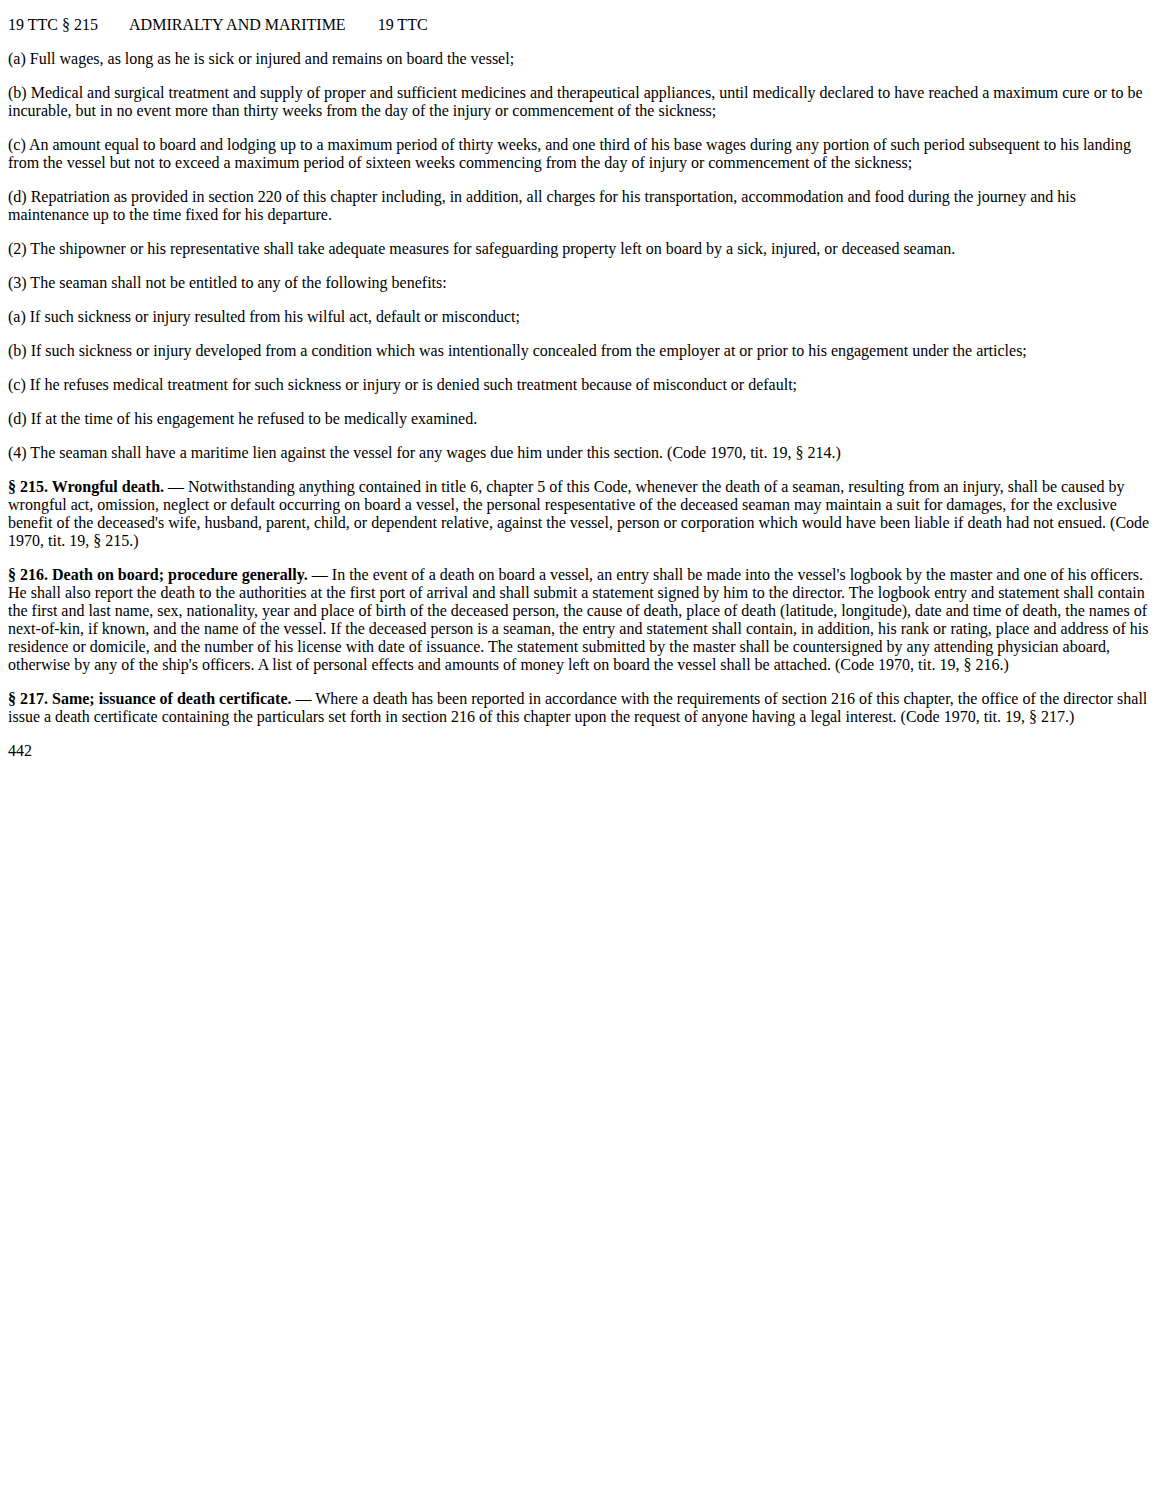19 TTC § 215 ADMIRALTY AND MARITIME 19 TTC
(a) Full wages, as long as he is sick or injured and remains on board the vessel;
(b) Medical and surgical treatment and supply of proper and sufficient medicines and therapeutical appliances, until medically declared to have reached a maximum cure or to be incurable, but in no event more than thirty weeks from the day of the injury or commencement of the sickness;
(c) An amount equal to board and lodging up to a maximum period of thirty weeks, and one third of his base wages during any portion of such period subsequent to his landing from the vessel but not to exceed a maximum period of sixteen weeks commencing from the day of injury or commencement of the sickness;
(d) Repatriation as provided in section 220 of this chapter including, in addition, all charges for his transportation, accommodation and food during the journey and his maintenance up to the time fixed for his departure.
(2) The shipowner or his representative shall take adequate measures for safeguarding property left on board by a sick, injured, or deceased seaman.
(3) The seaman shall not be entitled to any of the following benefits:
(a) If such sickness or injury resulted from his wilful act, default or misconduct;
(b) If such sickness or injury developed from a condition which was intentionally concealed from the employer at or prior to his engagement under the articles;
(c) If he refuses medical treatment for such sickness or injury or is denied such treatment because of misconduct or default;
(d) If at the time of his engagement he refused to be medically examined.
(4) The seaman shall have a maritime lien against the vessel for any wages due him under this section. (Code 1970, tit. 19, § 214.)
§ 215. Wrongful death. — Notwithstanding anything contained in title 6, chapter 5 of this Code, whenever the death of a seaman, resulting from an injury, shall be caused by wrongful act, omission, neglect or default occurring on board a vessel, the personal respesentative of the deceased seaman may maintain a suit for damages, for the exclusive benefit of the deceased's wife, husband, parent, child, or dependent relative, against the vessel, person or corporation which would have been liable if death had not ensued. (Code 1970, tit. 19, § 215.)
§ 216. Death on board; procedure generally. — In the event of a death on board a vessel, an entry shall be made into the vessel's logbook by the master and one of his officers. He shall also report the death to the authorities at the first port of arrival and shall submit a statement signed by him to the director. The logbook entry and statement shall contain the first and last name, sex, nationality, year and place of birth of the deceased person, the cause of death, place of death (latitude, longitude), date and time of death, the names of next-of-kin, if known, and the name of the vessel. If the deceased person is a seaman, the entry and statement shall contain, in addition, his rank or rating, place and address of his residence or domicile, and the number of his license with date of issuance. The statement submitted by the master shall be countersigned by any attending physician aboard, otherwise by any of the ship's officers. A list of personal effects and amounts of money left on board the vessel shall be attached. (Code 1970, tit. 19, § 216.)
§ 217. Same; issuance of death certificate. — Where a death has been reported in accordance with the requirements of section 216 of this chapter, the office of the director shall issue a death certificate containing the particulars set forth in section 216 of this chapter upon the request of anyone having a legal interest. (Code 1970, tit. 19, § 217.)
442